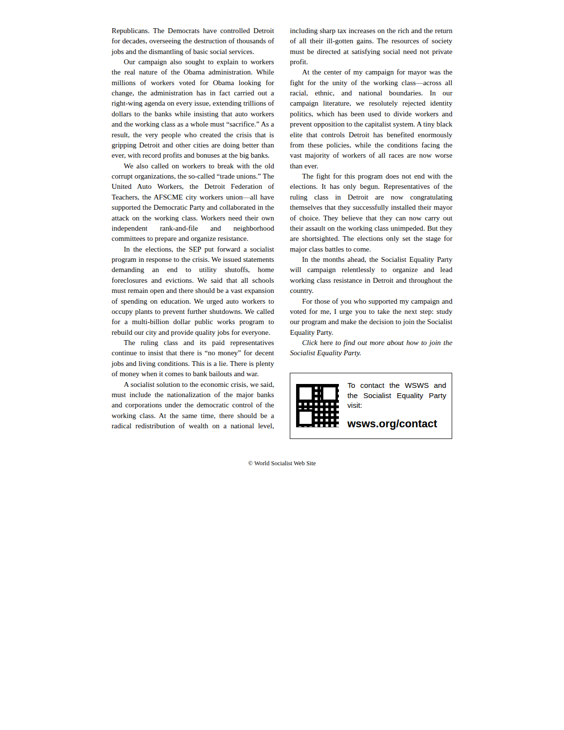Republicans. The Democrats have controlled Detroit for decades, overseeing the destruction of thousands of jobs and the dismantling of basic social services.
Our campaign also sought to explain to workers the real nature of the Obama administration. While millions of workers voted for Obama looking for change, the administration has in fact carried out a right-wing agenda on every issue, extending trillions of dollars to the banks while insisting that auto workers and the working class as a whole must “sacrifice.” As a result, the very people who created the crisis that is gripping Detroit and other cities are doing better than ever, with record profits and bonuses at the big banks.
We also called on workers to break with the old corrupt organizations, the so-called “trade unions.” The United Auto Workers, the Detroit Federation of Teachers, the AFSCME city workers union—all have supported the Democratic Party and collaborated in the attack on the working class. Workers need their own independent rank-and-file and neighborhood committees to prepare and organize resistance.
In the elections, the SEP put forward a socialist program in response to the crisis. We issued statements demanding an end to utility shutoffs, home foreclosures and evictions. We said that all schools must remain open and there should be a vast expansion of spending on education. We urged auto workers to occupy plants to prevent further shutdowns. We called for a multi-billion dollar public works program to rebuild our city and provide quality jobs for everyone.
The ruling class and its paid representatives continue to insist that there is “no money” for decent jobs and living conditions. This is a lie. There is plenty of money when it comes to bank bailouts and war.
A socialist solution to the economic crisis, we said, must include the nationalization of the major banks and corporations under the democratic control of the working class. At the same time, there should be a radical redistribution of wealth on a national level, including sharp tax increases on the rich and the return of all their ill-gotten gains. The resources of society must be directed at satisfying social need not private profit.
At the center of my campaign for mayor was the fight for the unity of the working class—across all racial, ethnic, and national boundaries. In our campaign literature, we resolutely rejected identity politics, which has been used to divide workers and prevent opposition to the capitalist system. A tiny black elite that controls Detroit has benefited enormously from these policies, while the conditions facing the vast majority of workers of all races are now worse than ever.
The fight for this program does not end with the elections. It has only begun. Representatives of the ruling class in Detroit are now congratulating themselves that they successfully installed their mayor of choice. They believe that they can now carry out their assault on the working class unimpeded. But they are shortsighted. The elections only set the stage for major class battles to come.
In the months ahead, the Socialist Equality Party will campaign relentlessly to organize and lead working class resistance in Detroit and throughout the country.
For those of you who supported my campaign and voted for me, I urge you to take the next step: study our program and make the decision to join the Socialist Equality Party.
Click here to find out more about how to join the Socialist Equality Party.
To contact the WSWS and the Socialist Equality Party visit: wsws.org/contact
© World Socialist Web Site